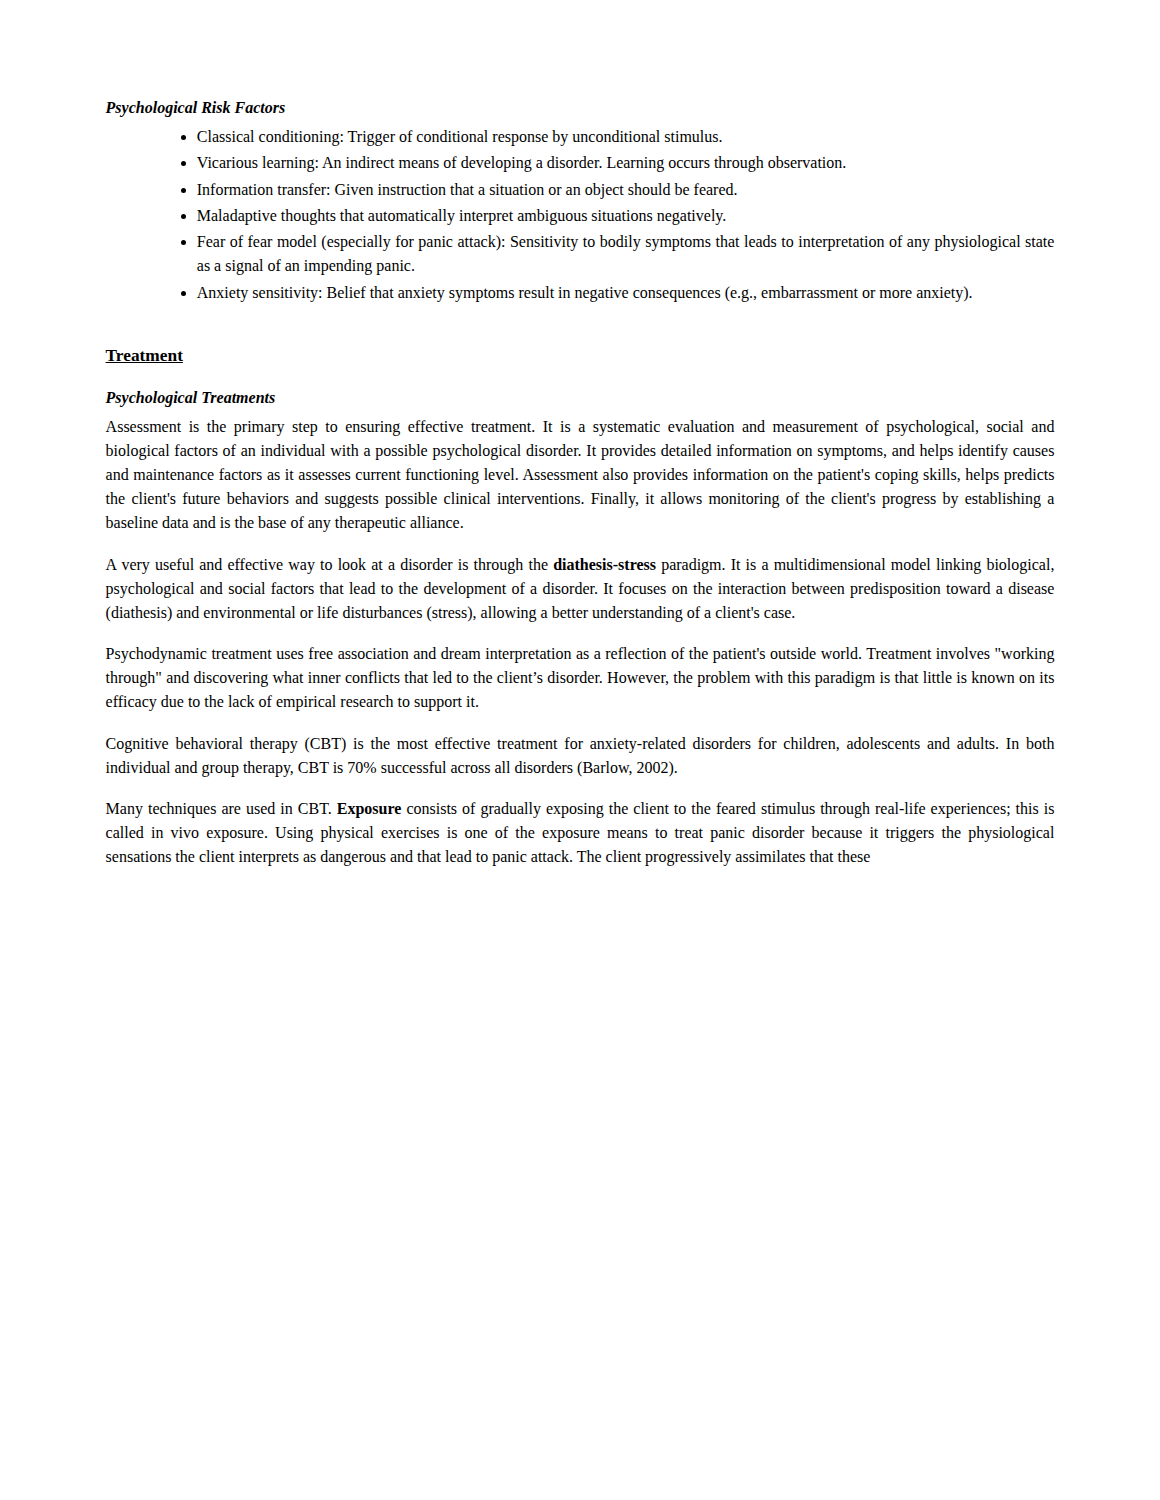Psychological Risk Factors
Classical conditioning: Trigger of conditional response by unconditional stimulus.
Vicarious learning: An indirect means of developing a disorder. Learning occurs through observation.
Information transfer: Given instruction that a situation or an object should be feared.
Maladaptive thoughts that automatically interpret ambiguous situations negatively.
Fear of fear model (especially for panic attack): Sensitivity to bodily symptoms that leads to interpretation of any physiological state as a signal of an impending panic.
Anxiety sensitivity: Belief that anxiety symptoms result in negative consequences (e.g., embarrassment or more anxiety).
Treatment
Psychological Treatments
Assessment is the primary step to ensuring effective treatment. It is a systematic evaluation and measurement of psychological, social and biological factors of an individual with a possible psychological disorder. It provides detailed information on symptoms, and helps identify causes and maintenance factors as it assesses current functioning level. Assessment also provides information on the patient's coping skills, helps predicts the client's future behaviors and suggests possible clinical interventions. Finally, it allows monitoring of the client's progress by establishing a baseline data and is the base of any therapeutic alliance.
A very useful and effective way to look at a disorder is through the diathesis-stress paradigm. It is a multidimensional model linking biological, psychological and social factors that lead to the development of a disorder. It focuses on the interaction between predisposition toward a disease (diathesis) and environmental or life disturbances (stress), allowing a better understanding of a client's case.
Psychodynamic treatment uses free association and dream interpretation as a reflection of the patient's outside world. Treatment involves "working through" and discovering what inner conflicts that led to the client’s disorder. However, the problem with this paradigm is that little is known on its efficacy due to the lack of empirical research to support it.
Cognitive behavioral therapy (CBT) is the most effective treatment for anxiety-related disorders for children, adolescents and adults. In both individual and group therapy, CBT is 70% successful across all disorders (Barlow, 2002).
Many techniques are used in CBT. Exposure consists of gradually exposing the client to the feared stimulus through real-life experiences; this is called in vivo exposure. Using physical exercises is one of the exposure means to treat panic disorder because it triggers the physiological sensations the client interprets as dangerous and that lead to panic attack. The client progressively assimilates that these